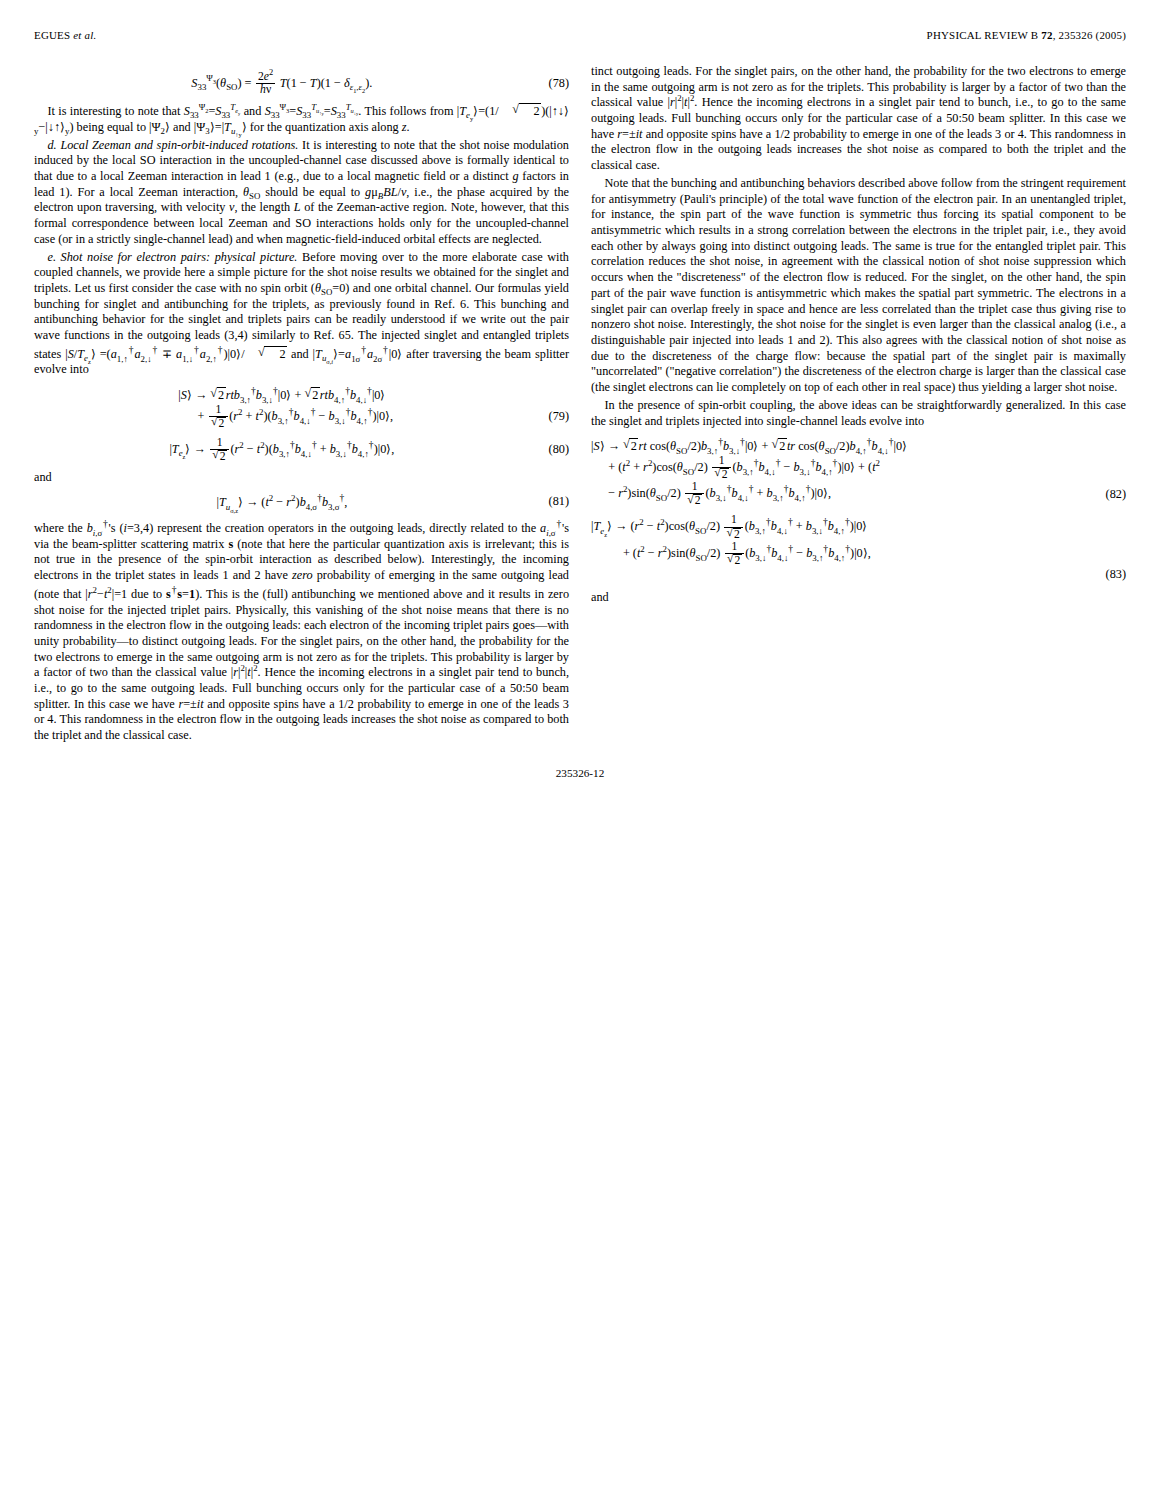Egues et al.
Physical Review B 72, 235326 (2005)
S33Ψ3(θSO) = 2e2 hν T(1 − T)(1 − δε1,ε2).
(78)
It is interesting to note that S33Ψ2=S33Tey and S33Ψ3=S33Tu↑y=S33Tu↓y. This follows from |Tey⟩=(1/2)(|↑↓⟩y−|↓↑⟩y) being equal to |Ψ2⟩ and |Ψ3⟩=|Tu↑y⟩ for the quantization axis along z.
d. Local Zeeman and spin-orbit-induced rotations. It is interesting to note that the shot noise modulation induced by the local SO interaction in the uncoupled-channel case discussed above is formally identical to that due to a local Zeeman interaction in lead 1 (e.g., due to a local magnetic field or a distinct g factors in lead 1). For a local Zeeman interaction, θSO should be equal to gμBBL/v, i.e., the phase acquired by the electron upon traversing, with velocity v, the length L of the Zeeman-active region. Note, however, that this formal correspondence between local Zeeman and SO interactions holds only for the uncoupled-channel case (or in a strictly single-channel lead) and when magnetic-field-induced orbital effects are neglected.
e. Shot noise for electron pairs: physical picture. Before moving over to the more elaborate case with coupled channels, we provide here a simple picture for the shot noise results we obtained for the singlet and triplets. Let us first consider the case with no spin orbit (θSO=0) and one orbital channel. Our formulas yield bunching for singlet and antibunching for the triplets, as previously found in Ref. 6. This bunching and antibunching behavior for the singlet and triplets pairs can be readily understood if we write out the pair wave functions in the outgoing leads (3,4) similarly to Ref. 65. The injected singlet and entangled triplets states |S/Tez⟩ =(a1,↑†a2,↓† ∓ a1,↓†a2,↑†)|0⟩/2 and |Tuσ,i⟩=a1σ†a2σ†|0⟩ after traversing the beam splitter evolve into
|S⟩ → 2 rtb3,↑†b3,↓†|0⟩ + 2 rtb4,↑†b4,↓†|0⟩
+ 12(r2 + t2)(b3,↑†b4,↓† − b3,↓†b4,↑†)|0⟩,
(79)
|Tez⟩ → 12(r2 − t2)(b3,↑†b4,↓† + b3,↓†b4,↑†)|0⟩,
(80)
and
|Tuσ,z⟩ → (t2 − r2)b4,σ†b3,σ†,
(81)
where the bi,σ†'s (i=3,4) represent the creation operators in the outgoing leads, directly related to the ai,σ†'s via the beam-splitter scattering matrix s (note that here the particular quantization axis is irrelevant; this is not true in the presence of the spin-orbit interaction as described below). Interestingly, the incoming electrons in the triplet states in leads 1 and 2 have zero probability of emerging in the same outgoing lead (note that |r2−t2|=1 due to s†s=1). This is the (full) antibunching we mentioned above and it results in zero shot noise for the injected triplet pairs. Physically, this vanishing of the shot noise means that there is no randomness in the electron flow in the outgoing leads: each electron of the incoming triplet pairs goes—with unity probability—to distinct outgoing leads. For the singlet pairs, on the other hand, the probability for the two electrons to emerge in the same outgoing arm is not zero as for the triplets. This probability is larger by a factor of two than the classical value |r|2|t|2. Hence the incoming electrons in a singlet pair tend to bunch, i.e., to go to the same outgoing leads. Full bunching occurs only for the particular case of a 50:50 beam splitter. In this case we have r=±it and opposite spins have a 1/2 probability to emerge in one of the leads 3 or 4. This randomness in the electron flow in the outgoing leads increases the shot noise as compared to both the triplet and the classical case.
tinct outgoing leads. For the singlet pairs, on the other hand, the probability for the two electrons to emerge in the same outgoing arm is not zero as for the triplets. This probability is larger by a factor of two than the classical value |r|2|t|2. Hence the incoming electrons in a singlet pair tend to bunch, i.e., to go to the same outgoing leads. Full bunching occurs only for the particular case of a 50:50 beam splitter. In this case we have r=±it and opposite spins have a 1/2 probability to emerge in one of the leads 3 or 4. This randomness in the electron flow in the outgoing leads increases the shot noise as compared to both the triplet and the classical case.
Note that the bunching and antibunching behaviors described above follow from the stringent requirement for antisymmetry (Pauli's principle) of the total wave function of the electron pair. In an unentangled triplet, for instance, the spin part of the wave function is symmetric thus forcing its spatial component to be antisymmetric which results in a strong correlation between the electrons in the triplet pair, i.e., they avoid each other by always going into distinct outgoing leads. The same is true for the entangled triplet pair. This correlation reduces the shot noise, in agreement with the classical notion of shot noise suppression which occurs when the "discreteness" of the electron flow is reduced. For the singlet, on the other hand, the spin part of the pair wave function is antisymmetric which makes the spatial part symmetric. The electrons in a singlet pair can overlap freely in space and hence are less correlated than the triplet case thus giving rise to nonzero shot noise. Interestingly, the shot noise for the singlet is even larger than the classical analog (i.e., a distinguishable pair injected into leads 1 and 2). This also agrees with the classical notion of shot noise as due to the discreteness of the charge flow: because the spatial part of the singlet pair is maximally "uncorrelated" ("negative correlation") the discreteness of the electron charge is larger than the classical case (the singlet electrons can lie completely on top of each other in real space) thus yielding a larger shot noise.
In the presence of spin-orbit coupling, the above ideas can be straightforwardly generalized. In this case the singlet and triplets injected into single-channel leads evolve into
|S⟩ → 2 rt cos(θSO/2)b3,↑†b3,↓†|0⟩ + 2 tr cos(θSO/2)b4,↑†b4,↓†|0⟩
+ (t2 + r2)cos(θSO/2) 12(b3,↑†b4,↓† − b3,↓†b4,↑†)|0⟩ + (t2
− r2)sin(θSO/2) 12(b3,↓†b4,↓† + b3,↑†b4,↑†)|0⟩,
(82)
|Tez⟩ → (r2 − t2)cos(θSO/2) 12(b3,↑†b4,↓† + b3,↓†b4,↑†)|0⟩
+ (t2 − r2)sin(θSO/2) 12(b3,↓†b4,↓† − b3,↑†b4,↑†)|0⟩,
(83)
and
235326-12